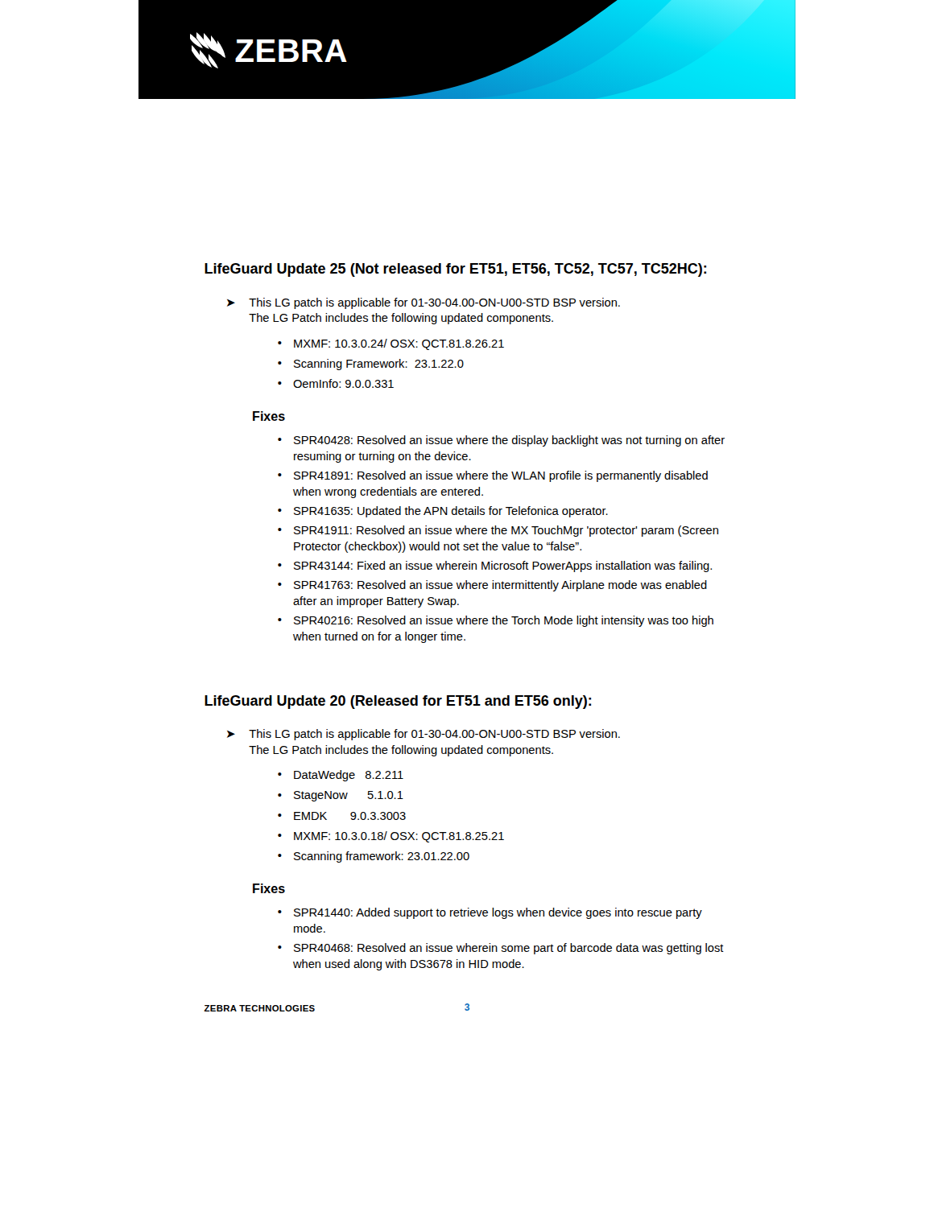ZEBRA
LifeGuard Update 25 (Not released for ET51, ET56, TC52, TC57, TC52HC):
➤
This LG patch is applicable for 01-30-04.00-ON-U00-STD BSP version. The LG Patch includes the following updated components.
MXMF: 10.3.0.24/ OSX: QCT.81.8.26.21
Scanning Framework: 23.1.22.0
OemInfo: 9.0.0.331
Fixes
SPR40428: Resolved an issue where the display backlight was not turning on after resuming or turning on the device.
SPR41891: Resolved an issue where the WLAN profile is permanently disabled when wrong credentials are entered.
SPR41635: Updated the APN details for Telefonica operator.
SPR41911: Resolved an issue where the MX TouchMgr 'protector' param (Screen Protector (checkbox)) would not set the value to “false”.
SPR43144: Fixed an issue wherein Microsoft PowerApps installation was failing.
SPR41763: Resolved an issue where intermittently Airplane mode was enabled after an improper Battery Swap.
SPR40216: Resolved an issue where the Torch Mode light intensity was too high when turned on for a longer time.
LifeGuard Update 20 (Released for ET51 and ET56 only):
➤
This LG patch is applicable for 01-30-04.00-ON-U00-STD BSP version. The LG Patch includes the following updated components.
DataWedge 8.2.211
StageNow 5.1.0.1
EMDK 9.0.3.3003
MXMF: 10.3.0.18/ OSX: QCT.81.8.25.21
Scanning framework: 23.01.22.00
Fixes
SPR41440: Added support to retrieve logs when device goes into rescue party mode.
SPR40468: Resolved an issue wherein some part of barcode data was getting lost when used along with DS3678 in HID mode.
ZEBRA TECHNOLOGIES
3